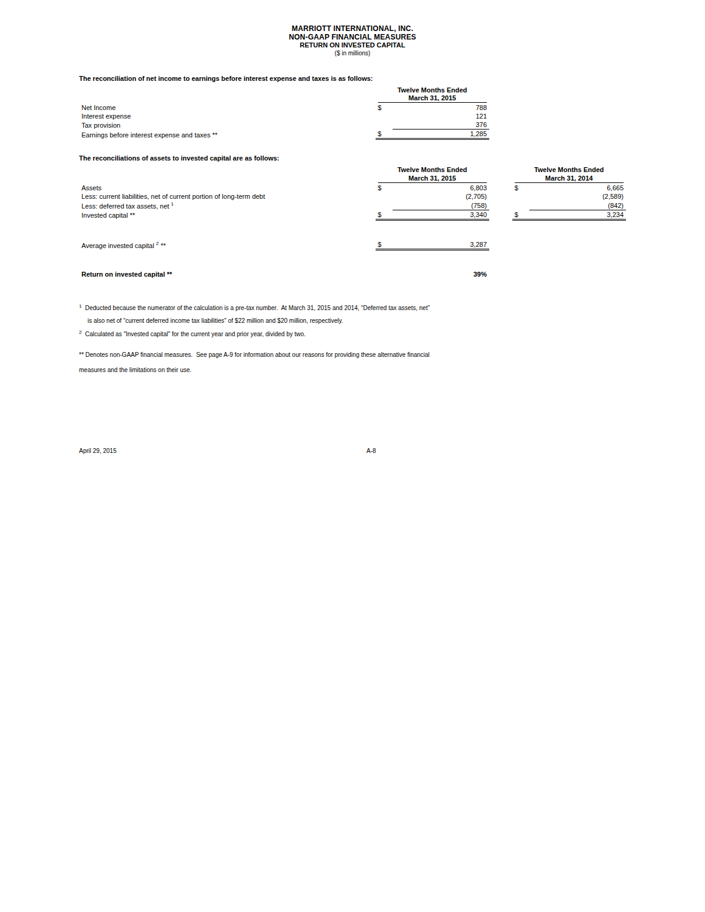MARRIOTT INTERNATIONAL, INC.
NON-GAAP FINANCIAL MEASURES
RETURN ON INVESTED CAPITAL
($ in millions)
The reconciliation of net income to earnings before interest expense and taxes is as follows:
| | Twelve Months Ended March 31, 2015 | |
| Net Income | $ | 788 | |
| Interest expense | | 121 | |
| Tax provision | | 376 | |
| Earnings before interest expense and taxes ** | $ | 1,285 | |
The reconciliations of assets to invested capital are as follows:
| | Twelve Months Ended March 31, 2015 | | Twelve Months Ended March 31, 2014 |
| Assets | $ | 6,803 | | $ | 6,665 |
| Less: current liabilities, net of current portion of long-term debt | | (2,705) | | | (2,589) |
| Less: deferred tax assets, net 1 | | (758) | | | (842) |
| Invested capital ** | $ | 3,340 | | $ | 3,234 |
| Average invested capital 2 ** | $ | 3,287 | |
| Return on invested capital ** | | 39% | |
1 Deducted because the numerator of the calculation is a pre-tax number. At March 31, 2015 and 2014, “Deferred tax assets, net”
is also net of “current deferred income tax liabilities” of $22 million and $20 million, respectively.
2 Calculated as "Invested capital" for the current year and prior year, divided by two.
** Denotes non-GAAP financial measures. See page A-9 for information about our reasons for providing these alternative financial
measures and the limitations on their use.
April 29, 2015
A-8